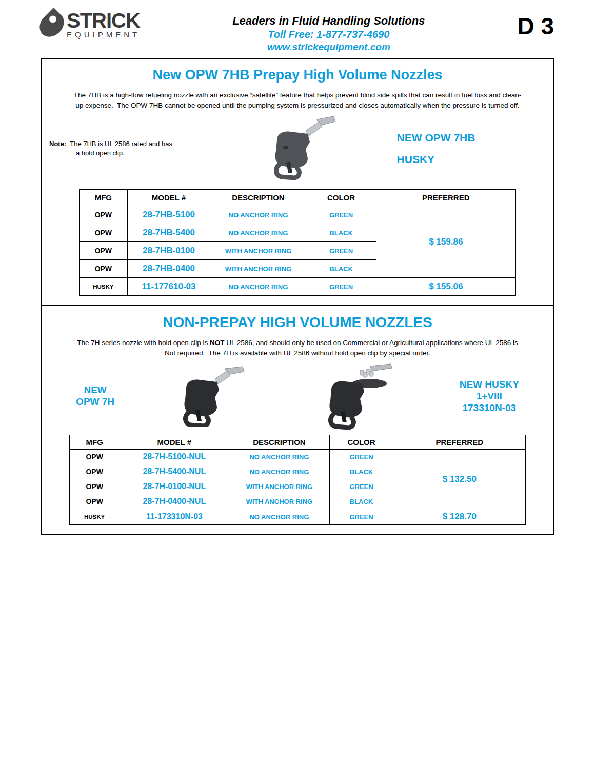STRICK
EQUIPMENT
Leaders in Fluid Handling Solutions
Toll Free: 1-877-737-4690
www.strickequipment.com
D 3
New OPW 7HB Prepay High Volume Nozzles
The 7HB is a high-flow refueling nozzle with an exclusive “satellite” feature that helps prevent blind side spills that can result in fuel loss and clean-up expense. The OPW 7HB cannot be opened until the pumping system is pressurized and closes automatically when the pressure is turned off.
Note: The 7HB is UL 2586 rated and has a hold open clip.
NEW OPW 7HB
HUSKY
| MFG | MODEL # | DESCRIPTION | COLOR | PREFERRED |
| --- | --- | --- | --- | --- |
| OPW | 28-7HB-5100 | NO ANCHOR RING | GREEN | $ 159.86 |
| OPW | 28-7HB-5400 | NO ANCHOR RING | BLACK |
| OPW | 28-7HB-0100 | WITH ANCHOR RING | GREEN |
| OPW | 28-7HB-0400 | WITH ANCHOR RING | BLACK |
| HUSKY | 11-177610-03 | NO ANCHOR RING | GREEN | $ 155.06 |
NON-PREPAY HIGH VOLUME NOZZLES
The 7H series nozzle with hold open clip is NOT UL 2586, and should only be used on Commercial or Agricultural applications where UL 2586 is Not required. The 7H is available with UL 2586 without hold open clip by special order.
NEW
OPW 7H
NEW HUSKY
1+VIII
173310N-03
| MFG | MODEL # | DESCRIPTION | COLOR | PREFERRED |
| --- | --- | --- | --- | --- |
| OPW | 28-7H-5100-NUL | NO ANCHOR RING | GREEN | $ 132.50 |
| OPW | 28-7H-5400-NUL | NO ANCHOR RING | BLACK |
| OPW | 28-7H-0100-NUL | WITH ANCHOR RING | GREEN |
| OPW | 28-7H-0400-NUL | WITH ANCHOR RING | BLACK |
| HUSKY | 11-173310N-03 | NO ANCHOR RING | GREEN | $ 128.70 |